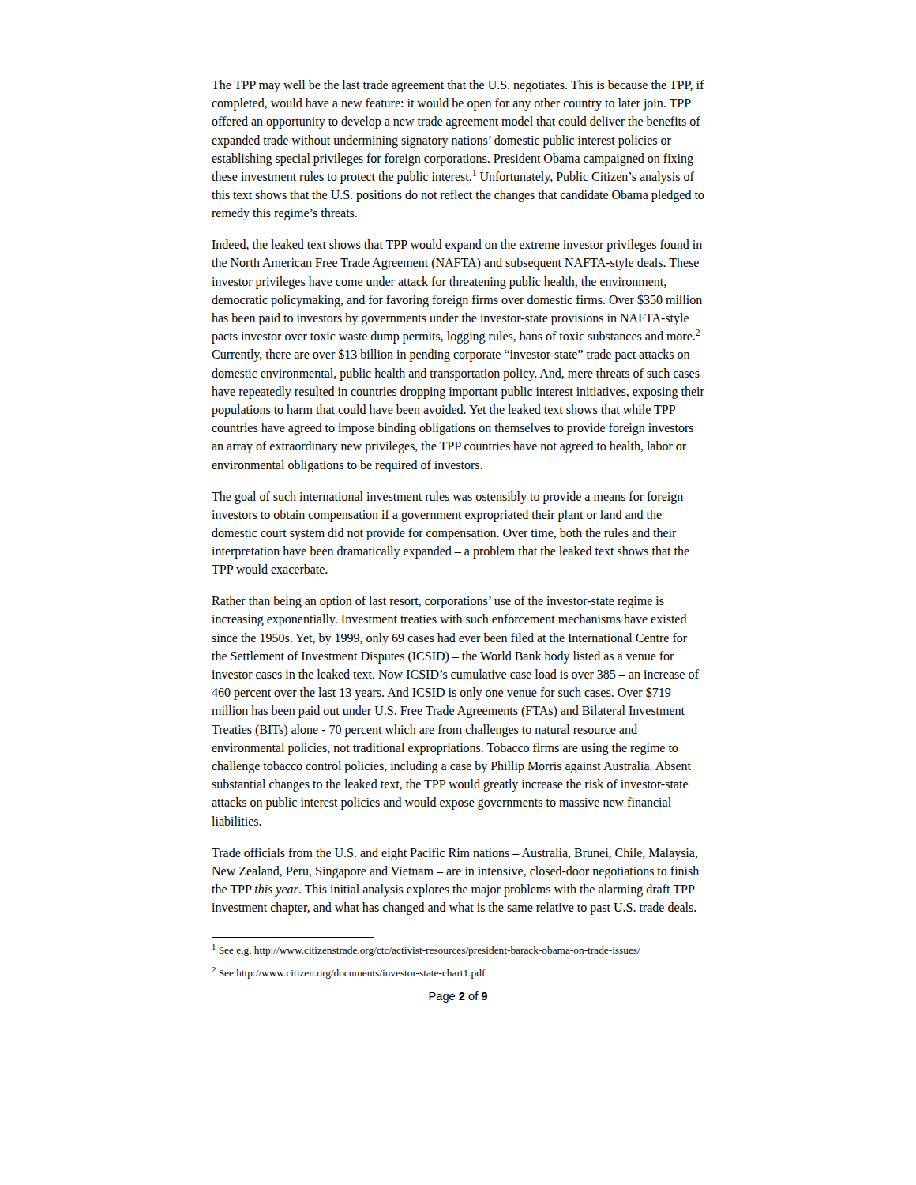The TPP may well be the last trade agreement that the U.S. negotiates. This is because the TPP, if completed, would have a new feature: it would be open for any other country to later join. TPP offered an opportunity to develop a new trade agreement model that could deliver the benefits of expanded trade without undermining signatory nations’ domestic public interest policies or establishing special privileges for foreign corporations. President Obama campaigned on fixing these investment rules to protect the public interest.1 Unfortunately, Public Citizen’s analysis of this text shows that the U.S. positions do not reflect the changes that candidate Obama pledged to remedy this regime’s threats.
Indeed, the leaked text shows that TPP would expand on the extreme investor privileges found in the North American Free Trade Agreement (NAFTA) and subsequent NAFTA-style deals. These investor privileges have come under attack for threatening public health, the environment, democratic policymaking, and for favoring foreign firms over domestic firms. Over $350 million has been paid to investors by governments under the investor-state provisions in NAFTA-style pacts investor over toxic waste dump permits, logging rules, bans of toxic substances and more.2 Currently, there are over $13 billion in pending corporate “investor-state” trade pact attacks on domestic environmental, public health and transportation policy. And, mere threats of such cases have repeatedly resulted in countries dropping important public interest initiatives, exposing their populations to harm that could have been avoided. Yet the leaked text shows that while TPP countries have agreed to impose binding obligations on themselves to provide foreign investors an array of extraordinary new privileges, the TPP countries have not agreed to health, labor or environmental obligations to be required of investors.
The goal of such international investment rules was ostensibly to provide a means for foreign investors to obtain compensation if a government expropriated their plant or land and the domestic court system did not provide for compensation. Over time, both the rules and their interpretation have been dramatically expanded – a problem that the leaked text shows that the TPP would exacerbate.
Rather than being an option of last resort, corporations’ use of the investor-state regime is increasing exponentially. Investment treaties with such enforcement mechanisms have existed since the 1950s. Yet, by 1999, only 69 cases had ever been filed at the International Centre for the Settlement of Investment Disputes (ICSID) – the World Bank body listed as a venue for investor cases in the leaked text. Now ICSID’s cumulative case load is over 385 – an increase of 460 percent over the last 13 years. And ICSID is only one venue for such cases. Over $719 million has been paid out under U.S. Free Trade Agreements (FTAs) and Bilateral Investment Treaties (BITs) alone - 70 percent which are from challenges to natural resource and environmental policies, not traditional expropriations. Tobacco firms are using the regime to challenge tobacco control policies, including a case by Phillip Morris against Australia. Absent substantial changes to the leaked text, the TPP would greatly increase the risk of investor-state attacks on public interest policies and would expose governments to massive new financial liabilities.
Trade officials from the U.S. and eight Pacific Rim nations – Australia, Brunei, Chile, Malaysia, New Zealand, Peru, Singapore and Vietnam – are in intensive, closed-door negotiations to finish the TPP this year. This initial analysis explores the major problems with the alarming draft TPP investment chapter, and what has changed and what is the same relative to past U.S. trade deals.
1 See e.g. http://www.citizenstrade.org/ctc/activist-resources/president-barack-obama-on-trade-issues/
2 See http://www.citizen.org/documents/investor-state-chart1.pdf
Page 2 of 9